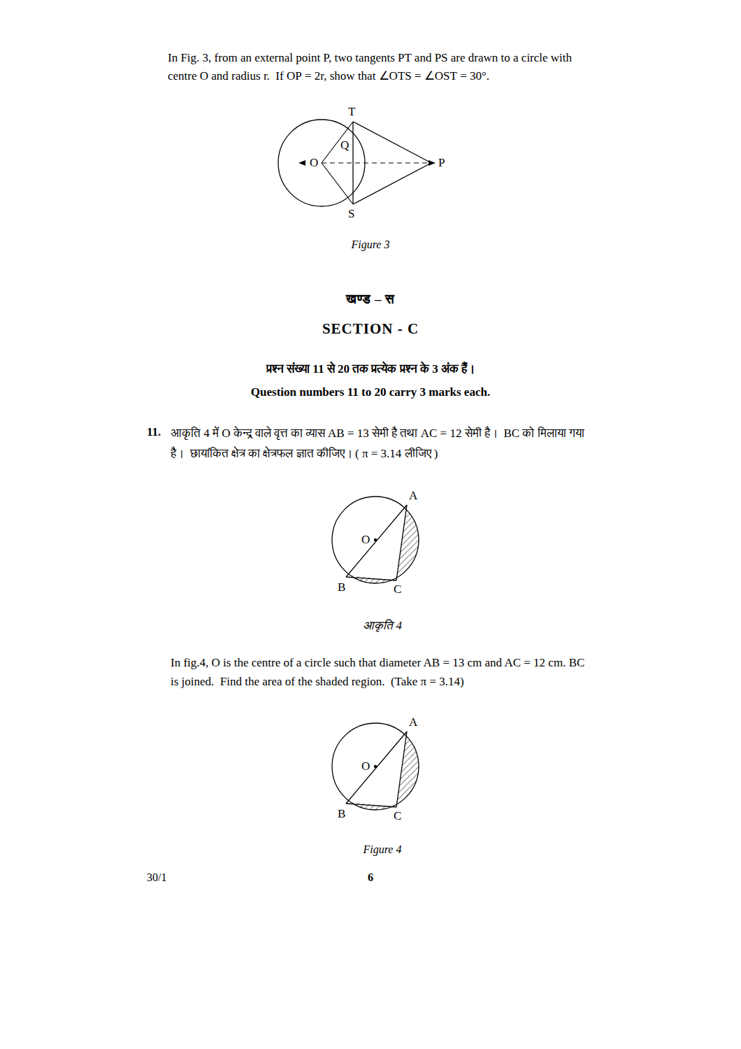In Fig. 3, from an external point P, two tangents PT and PS are drawn to a circle with centre O and radius r. If OP = 2r, show that ∠OTS = ∠OST = 30°.
T S O P Q
Figure 3
खण्ड – स
SECTION - C
प्रश्न संख्या 11 से 20 तक प्रत्येक प्रश्न के 3 अंक हैं।
Question numbers 11 to 20 carry 3 marks each.
11.
आकृति 4 में O केन्द्र वाले वृत्त का व्यास AB = 13 सेमी है तथा AC = 12 सेमी है। BC को मिलाया गया है। छायांकित क्षेत्र का क्षेत्रफल ज्ञात कीजिए। ( π = 3.14 लीजिए )
A O B C
आकृति 4
In fig.4, O is the centre of a circle such that diameter AB = 13 cm and AC = 12 cm. BC is joined. Find the area of the shaded region. (Take π = 3.14)
A O B C
Figure 4
30/1
6